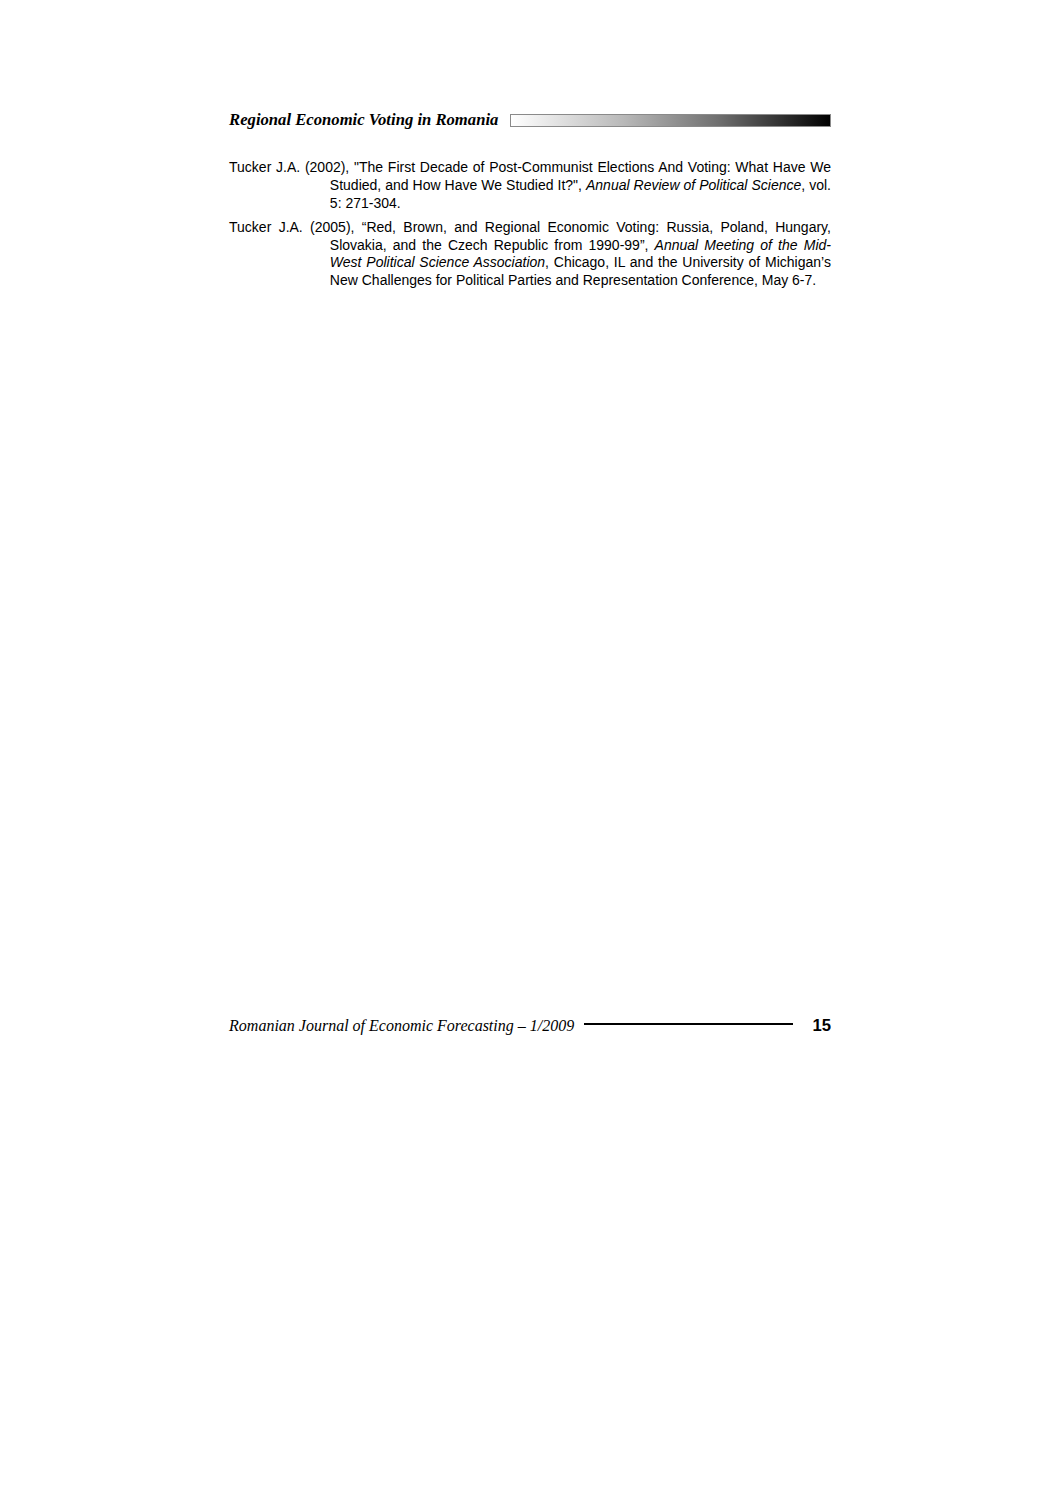Regional Economic Voting in Romania
Tucker J.A. (2002), "The First Decade of Post-Communist Elections And Voting: What Have We Studied, and How Have We Studied It?", Annual Review of Political Science, vol. 5: 271-304.
Tucker J.A. (2005), “Red, Brown, and Regional Economic Voting: Russia, Poland, Hungary, Slovakia, and the Czech Republic from 1990-99”, Annual Meeting of the Mid-West Political Science Association, Chicago, IL and the University of Michigan’s New Challenges for Political Parties and Representation Conference, May 6-7.
Romanian Journal of Economic Forecasting – 1/2009
15